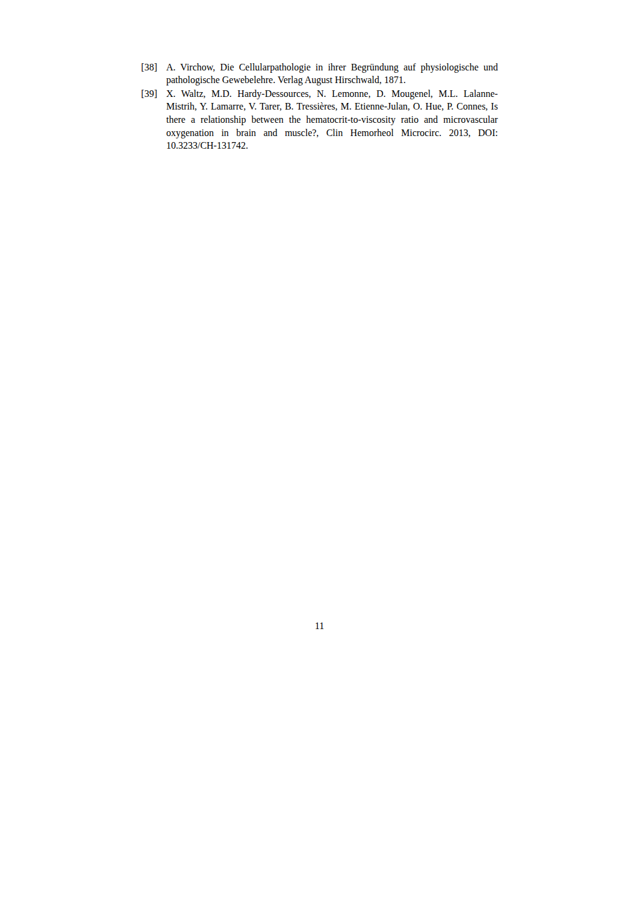[38] A. Virchow, Die Cellularpathologie in ihrer Begründung auf physiologische und pathologische Gewebelehre. Verlag August Hirschwald, 1871.
[39] X. Waltz, M.D. Hardy-Dessources, N. Lemonne, D. Mougenel, M.L. Lalanne-Mistrih, Y. Lamarre, V. Tarer, B. Tressières, M. Etienne-Julan, O. Hue, P. Connes, Is there a relationship between the hematocrit-to-viscosity ratio and microvascular oxygenation in brain and muscle?, Clin Hemorheol Microcirc. 2013, DOI: 10.3233/CH-131742.
11